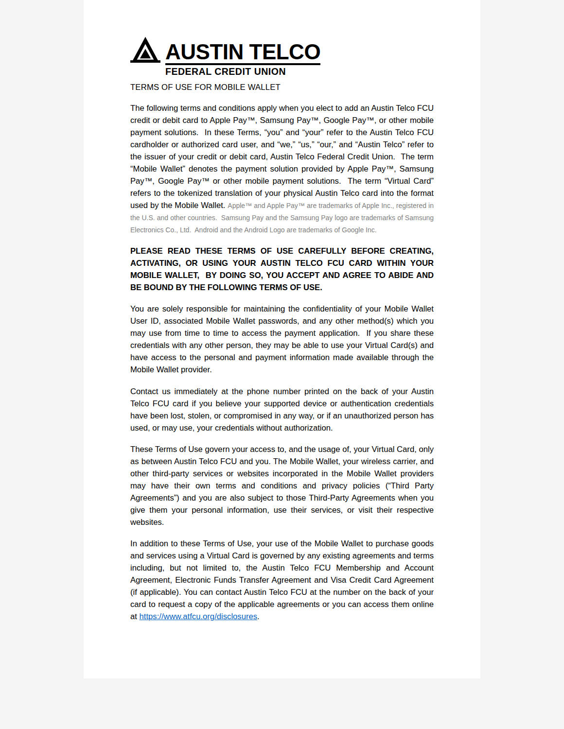AUSTIN TELCO
FEDERAL CREDIT UNION
Terms of Use for Mobile Wallet
The following terms and conditions apply when you elect to add an Austin Telco FCU credit or debit card to Apple Pay™, Samsung Pay™, Google Pay™, or other mobile payment solutions. In these Terms, “you” and “your” refer to the Austin Telco FCU cardholder or authorized card user, and “we,” “us,” “our,” and “Austin Telco” refer to the issuer of your credit or debit card, Austin Telco Federal Credit Union. The term “Mobile Wallet” denotes the payment solution provided by Apple Pay™, Samsung Pay™, Google Pay™ or other mobile payment solutions. The term “Virtual Card” refers to the tokenized translation of your physical Austin Telco card into the format used by the Mobile Wallet. Apple™ and Apple Pay™ are trademarks of Apple Inc., registered in the U.S. and other countries. Samsung Pay and the Samsung Pay logo are trademarks of Samsung Electronics Co., Ltd. Android and the Android Logo are trademarks of Google Inc.
PLEASE READ THESE TERMS OF USE CAREFULLY BEFORE CREATING, ACTIVATING, OR USING YOUR AUSTIN TELCO FCU CARD WITHIN YOUR MOBILE WALLET, BY DOING SO, YOU ACCEPT AND AGREE TO ABIDE AND BE BOUND BY THE FOLLOWING TERMS OF USE.
You are solely responsible for maintaining the confidentiality of your Mobile Wallet User ID, associated Mobile Wallet passwords, and any other method(s) which you may use from time to time to access the payment application. If you share these credentials with any other person, they may be able to use your Virtual Card(s) and have access to the personal and payment information made available through the Mobile Wallet provider.
Contact us immediately at the phone number printed on the back of your Austin Telco FCU card if you believe your supported device or authentication credentials have been lost, stolen, or compromised in any way, or if an unauthorized person has used, or may use, your credentials without authorization.
These Terms of Use govern your access to, and the usage of, your Virtual Card, only as between Austin Telco FCU and you. The Mobile Wallet, your wireless carrier, and other third-party services or websites incorporated in the Mobile Wallet providers may have their own terms and conditions and privacy policies (“Third Party Agreements”) and you are also subject to those Third-Party Agreements when you give them your personal information, use their services, or visit their respective websites.
In addition to these Terms of Use, your use of the Mobile Wallet to purchase goods and services using a Virtual Card is governed by any existing agreements and terms including, but not limited to, the Austin Telco FCU Membership and Account Agreement, Electronic Funds Transfer Agreement and Visa Credit Card Agreement (if applicable). You can contact Austin Telco FCU at the number on the back of your card to request a copy of the applicable agreements or you can access them online at https://www.atfcu.org/disclosures.